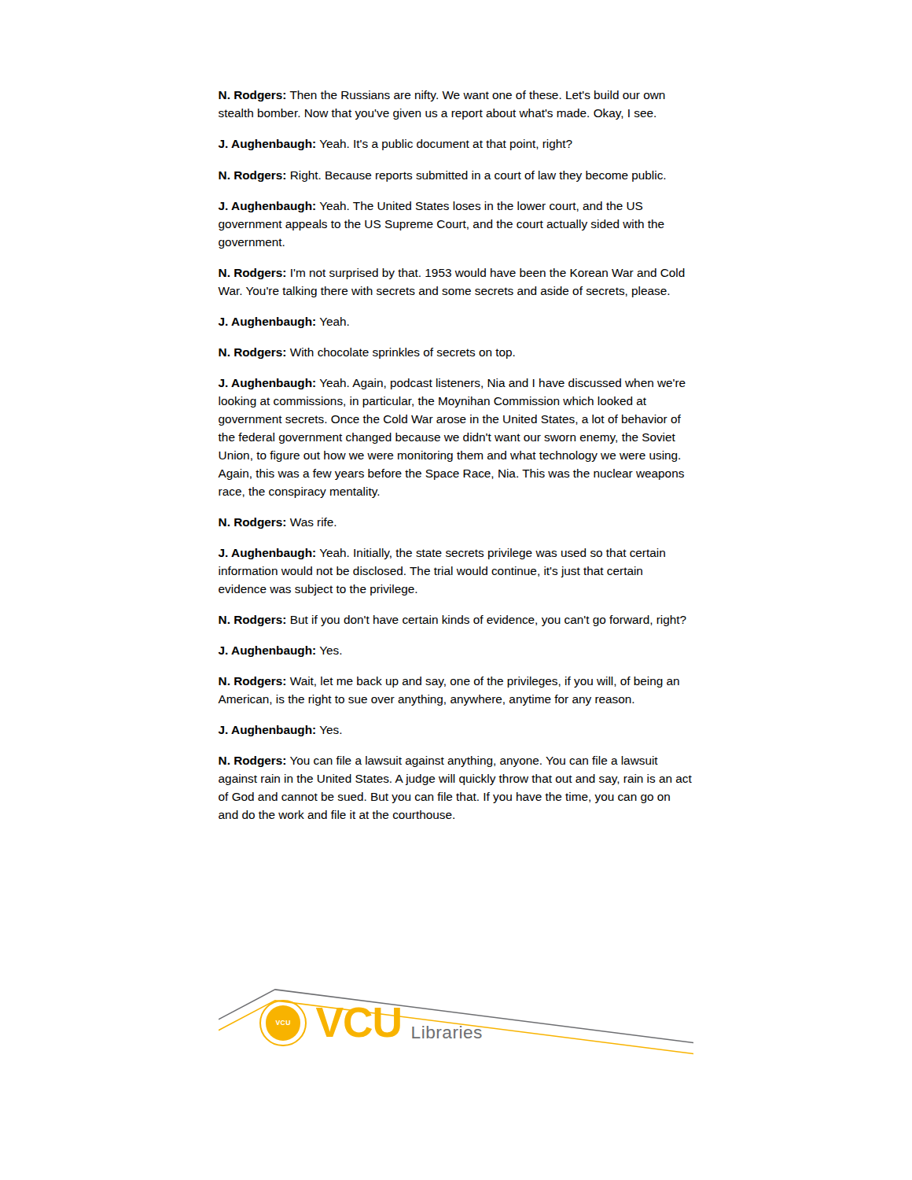N. Rodgers: Then the Russians are nifty. We want one of these. Let's build our own stealth bomber. Now that you've given us a report about what's made. Okay, I see.
J. Aughenbaugh: Yeah. It's a public document at that point, right?
N. Rodgers: Right. Because reports submitted in a court of law they become public.
J. Aughenbaugh: Yeah. The United States loses in the lower court, and the US government appeals to the US Supreme Court, and the court actually sided with the government.
N. Rodgers: I'm not surprised by that. 1953 would have been the Korean War and Cold War. You're talking there with secrets and some secrets and aside of secrets, please.
J. Aughenbaugh: Yeah.
N. Rodgers: With chocolate sprinkles of secrets on top.
J. Aughenbaugh: Yeah. Again, podcast listeners, Nia and I have discussed when we're looking at commissions, in particular, the Moynihan Commission which looked at government secrets. Once the Cold War arose in the United States, a lot of behavior of the federal government changed because we didn't want our sworn enemy, the Soviet Union, to figure out how we were monitoring them and what technology we were using. Again, this was a few years before the Space Race, Nia. This was the nuclear weapons race, the conspiracy mentality.
N. Rodgers: Was rife.
J. Aughenbaugh: Yeah. Initially, the state secrets privilege was used so that certain information would not be disclosed. The trial would continue, it's just that certain evidence was subject to the privilege.
N. Rodgers: But if you don't have certain kinds of evidence, you can't go forward, right?
J. Aughenbaugh: Yes.
N. Rodgers: Wait, let me back up and say, one of the privileges, if you will, of being an American, is the right to sue over anything, anywhere, anytime for any reason.
J. Aughenbaugh: Yes.
N. Rodgers: You can file a lawsuit against anything, anyone. You can file a lawsuit against rain in the United States. A judge will quickly throw that out and say, rain is an act of God and cannot be sued. But you can file that. If you have the time, you can go on and do the work and file it at the courthouse.
VCU
VCU
Libraries